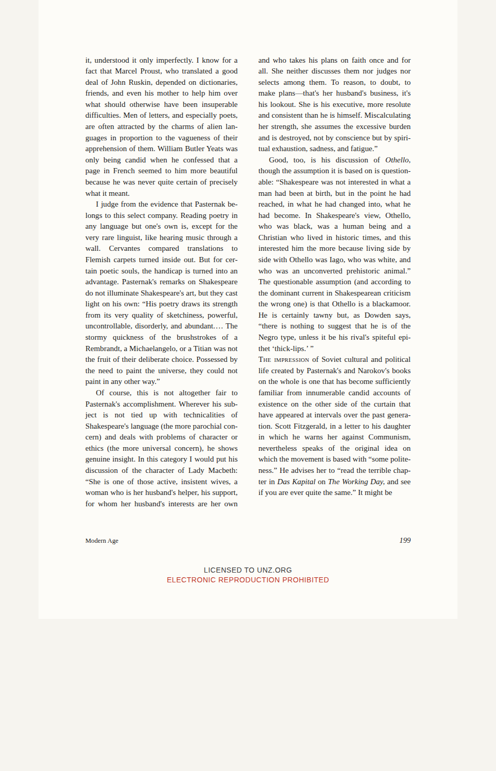it, understood it only imperfectly. I know for a fact that Marcel Proust, who translated a good deal of John Ruskin, depended on dictionaries, friends, and even his mother to help him over what should otherwise have been insuperable difficulties. Men of letters, and especially poets, are often attracted by the charms of alien languages in proportion to the vagueness of their apprehension of them. William Butler Yeats was only being candid when he confessed that a page in French seemed to him more beautiful because he was never quite certain of precisely what it meant.
I judge from the evidence that Pasternak belongs to this select company. Reading poetry in any language but one's own is, except for the very rare linguist, like hearing music through a wall. Cervantes compared translations to Flemish carpets turned inside out. But for certain poetic souls, the handicap is turned into an advantage. Pasternak's remarks on Shakespeare do not illuminate Shakespeare's art, but they cast light on his own: “His poetry draws its strength from its very quality of sketchiness, powerful, uncontrollable, disorderly, and abundant. . . . The stormy quickness of the brushstrokes of a Rembrandt, a Michaelangelo, or a Titian was not the fruit of their deliberate choice. Possessed by the need to paint the universe, they could not paint in any other way.”
Of course, this is not altogether fair to Pasternak's accomplishment. Wherever his subject is not tied up with technicalities of Shakespeare's language (the more parochial concern) and deals with problems of character or ethics (the more universal concern), he shows genuine insight. In this category I would put his discussion of the character of Lady Macbeth: “She is one of those active, insistent wives, a woman who is her husband's helper, his support, for whom her husband's interests are her own and who takes his plans on faith once and for all. She neither discusses them nor judges nor selects among them. To reason, to doubt, to make plans—that's her husband's business, it's his lookout. She is his executive, more resolute and consistent than he is himself. Miscalculating her strength, she assumes the excessive burden and is destroyed, not by conscience but by spiritual exhaustion, sadness, and fatigue.”
Good, too, is his discussion of Othello, though the assumption it is based on is questionable: “Shakespeare was not interested in what a man had been at birth, but in the point he had reached, in what he had changed into, what he had become. In Shakespeare's view, Othello, who was black, was a human being and a Christian who lived in historic times, and this interested him the more because living side by side with Othello was Iago, who was white, and who was an unconverted prehistoric animal.” The questionable assumption (and according to the dominant current in Shakespearean criticism the wrong one) is that Othello is a blackamoor. He is certainly tawny but, as Dowden says, “there is nothing to suggest that he is of the Negro type, unless it be his rival's spiteful epithet ‘thick-lips.’ ”
The impression of Soviet cultural and political life created by Pasternak's and Narokov's books on the whole is one that has become sufficiently familiar from innumerable candid accounts of existence on the other side of the curtain that have appeared at intervals over the past generation. Scott Fitzgerald, in a letter to his daughter in which he warns her against Communism, nevertheless speaks of the original idea on which the movement is based with “some politeness.” He advises her to “read the terrible chapter in Das Kapital on The Working Day, and see if you are ever quite the same.” It might be
Modern Age
199
LICENSED TO UNZ.ORG
ELECTRONIC REPRODUCTION PROHIBITED